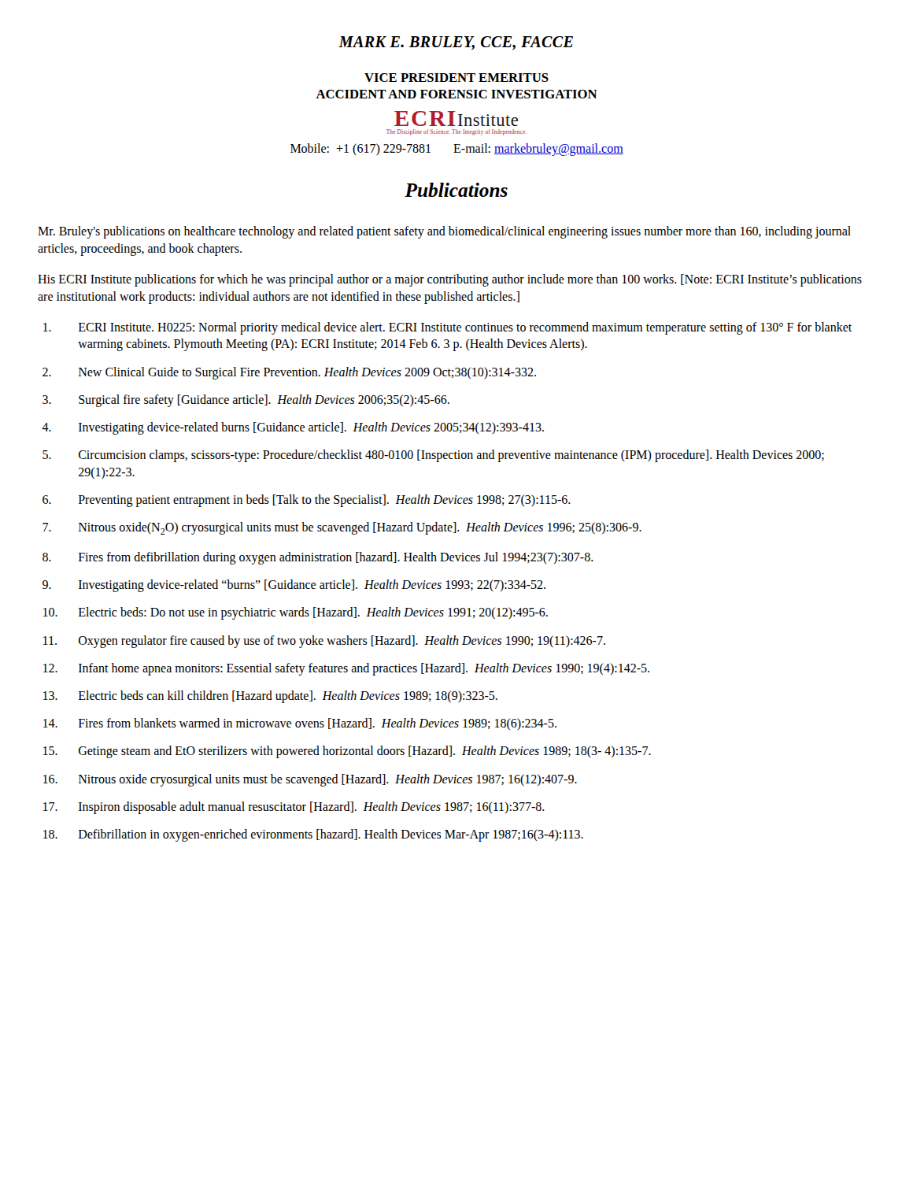MARK E. BRULEY, CCE, FACCE
VICE PRESIDENT EMERITUS
ACCIDENT AND FORENSIC INVESTIGATION
ECRI Institute The Discipline of Science. The Integrity of Independence.
Mobile: +1 (617) 229-7881 E-mail: markebruley@gmail.com
Publications
Mr. Bruley's publications on healthcare technology and related patient safety and biomedical/clinical engineering issues number more than 160, including journal articles, proceedings, and book chapters.
His ECRI Institute publications for which he was principal author or a major contributing author include more than 100 works. [Note: ECRI Institute’s publications are institutional work products: individual authors are not identified in these published articles.]
ECRI Institute. H0225: Normal priority medical device alert. ECRI Institute continues to recommend maximum temperature setting of 130° F for blanket warming cabinets. Plymouth Meeting (PA): ECRI Institute; 2014 Feb 6. 3 p. (Health Devices Alerts).
New Clinical Guide to Surgical Fire Prevention. Health Devices 2009 Oct;38(10):314-332.
Surgical fire safety [Guidance article]. Health Devices 2006;35(2):45-66.
Investigating device-related burns [Guidance article]. Health Devices 2005;34(12):393-413.
Circumcision clamps, scissors-type: Procedure/checklist 480-0100 [Inspection and preventive maintenance (IPM) procedure]. Health Devices 2000; 29(1):22-3.
Preventing patient entrapment in beds [Talk to the Specialist]. Health Devices 1998; 27(3):115-6.
Nitrous oxide(N2O) cryosurgical units must be scavenged [Hazard Update]. Health Devices 1996; 25(8):306-9.
Fires from defibrillation during oxygen administration [hazard]. Health Devices Jul 1994;23(7):307-8.
Investigating device-related “burns” [Guidance article]. Health Devices 1993; 22(7):334-52.
Electric beds: Do not use in psychiatric wards [Hazard]. Health Devices 1991; 20(12):495-6.
Oxygen regulator fire caused by use of two yoke washers [Hazard]. Health Devices 1990; 19(11):426-7.
Infant home apnea monitors: Essential safety features and practices [Hazard]. Health Devices 1990; 19(4):142-5.
Electric beds can kill children [Hazard update]. Health Devices 1989; 18(9):323-5.
Fires from blankets warmed in microwave ovens [Hazard]. Health Devices 1989; 18(6):234-5.
Getinge steam and EtO sterilizers with powered horizontal doors [Hazard]. Health Devices 1989; 18(3- 4):135-7.
Nitrous oxide cryosurgical units must be scavenged [Hazard]. Health Devices 1987; 16(12):407-9.
Inspiron disposable adult manual resuscitator [Hazard]. Health Devices 1987; 16(11):377-8.
Defibrillation in oxygen-enriched evironments [hazard]. Health Devices Mar-Apr 1987;16(3-4):113.